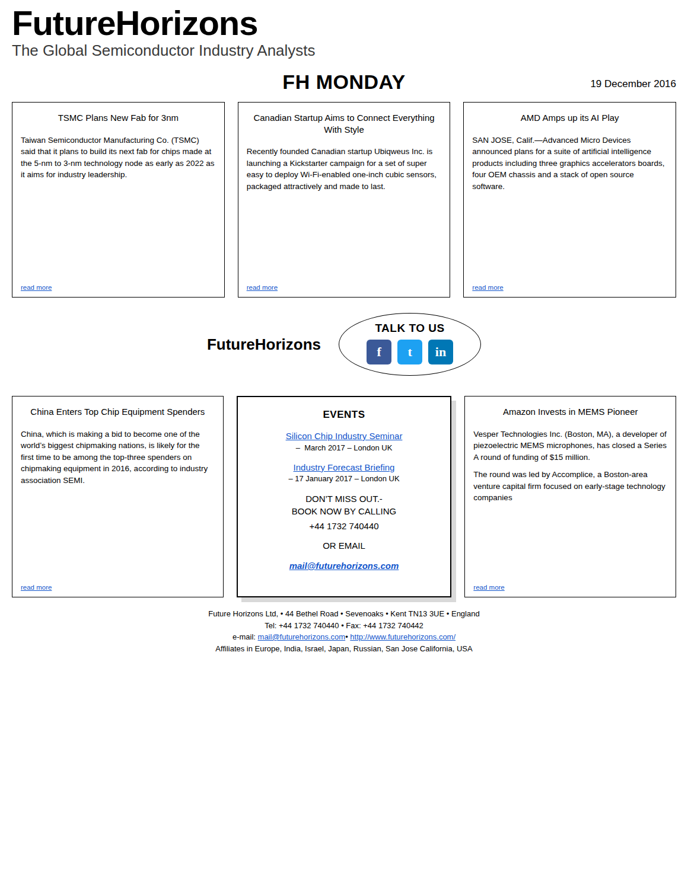Future Horizons
The Global Semiconductor Industry Analysts
FH MONDAY
19 December 2016
TSMC Plans New Fab for 3nm
Taiwan Semiconductor Manufacturing Co. (TSMC) said that it plans to build its next fab for chips made at the 5-nm to 3-nm technology node as early as 2022 as it aims for industry leadership.
read more
Canadian Startup Aims to Connect Everything With Style
Recently founded Canadian startup Ubiqweus Inc. is launching a Kickstarter campaign for a set of super easy to deploy Wi-Fi-enabled one-inch cubic sensors, packaged attractively and made to last.
read more
AMD Amps up its AI Play
SAN JOSE, Calif.—Advanced Micro Devices announced plans for a suite of artificial intelligence products including three graphics accelerators boards, four OEM chassis and a stack of open source software.
read more
FutureHorizons
TALK TO US
f
t
in
China Enters Top Chip Equipment Spenders
China, which is making a bid to become one of the world’s biggest chipmaking nations, is likely for the first time to be among the top-three spenders on chipmaking equipment in 2016, according to industry association SEMI.
read more
EVENTS
Silicon Chip Industry Seminar
– March 2017 – London UK
Industry Forecast Briefing
– 17 January 2017 – London UK
DON’T MISS OUT.-
BOOK NOW BY CALLING
+44 1732 740440
OR EMAIL
mail@futurehorizons.com
Amazon Invests in MEMS Pioneer
Vesper Technologies Inc. (Boston, MA), a developer of piezoelectric MEMS microphones, has closed a Series A round of funding of $15 million.
The round was led by Accomplice, a Boston-area venture capital firm focused on early-stage technology companies
read more
Future Horizons Ltd, • 44 Bethel Road • Sevenoaks • Kent TN13 3UE • England
Tel: +44 1732 740440 • Fax: +44 1732 740442
e-mail: mail@futurehorizons.com• http://www.futurehorizons.com/
Affiliates in Europe, India, Israel, Japan, Russian, San Jose California, USA